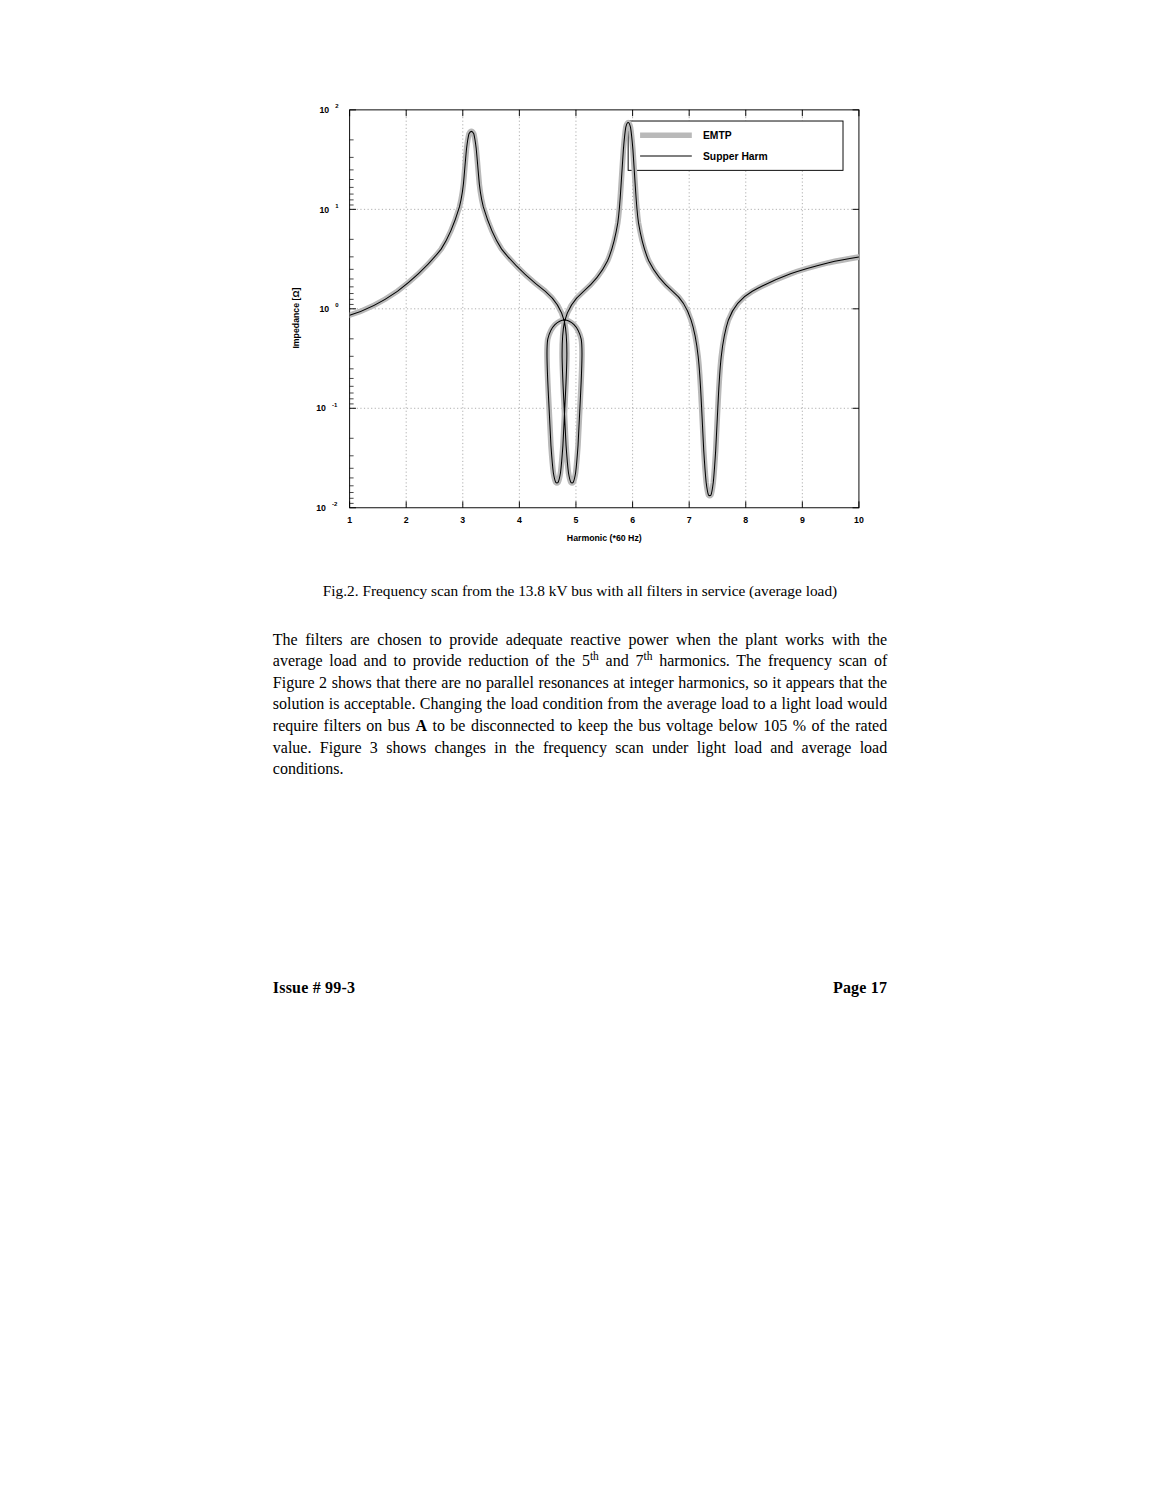10 2 10 1 10 0 10 -1 10 -2 Impedance [Ω] 1 2 3 4 5 6 7 8 9 10 Harmonic (*60 Hz) EMTP Supper Harm
Fig.2. Frequency scan from the 13.8 kV bus with all filters in service (average load)
The filters are chosen to provide adequate reactive power when the plant works with the average load and to provide reduction of the 5th and 7th harmonics. The frequency scan of Figure 2 shows that there are no parallel resonances at integer harmonics, so it appears that the solution is acceptable. Changing the load condition from the average load to a light load would require filters on bus A to be disconnected to keep the bus voltage below 105 % of the rated value. Figure 3 shows changes in the frequency scan under light load and average load conditions.
Issue # 99-3
Page 17